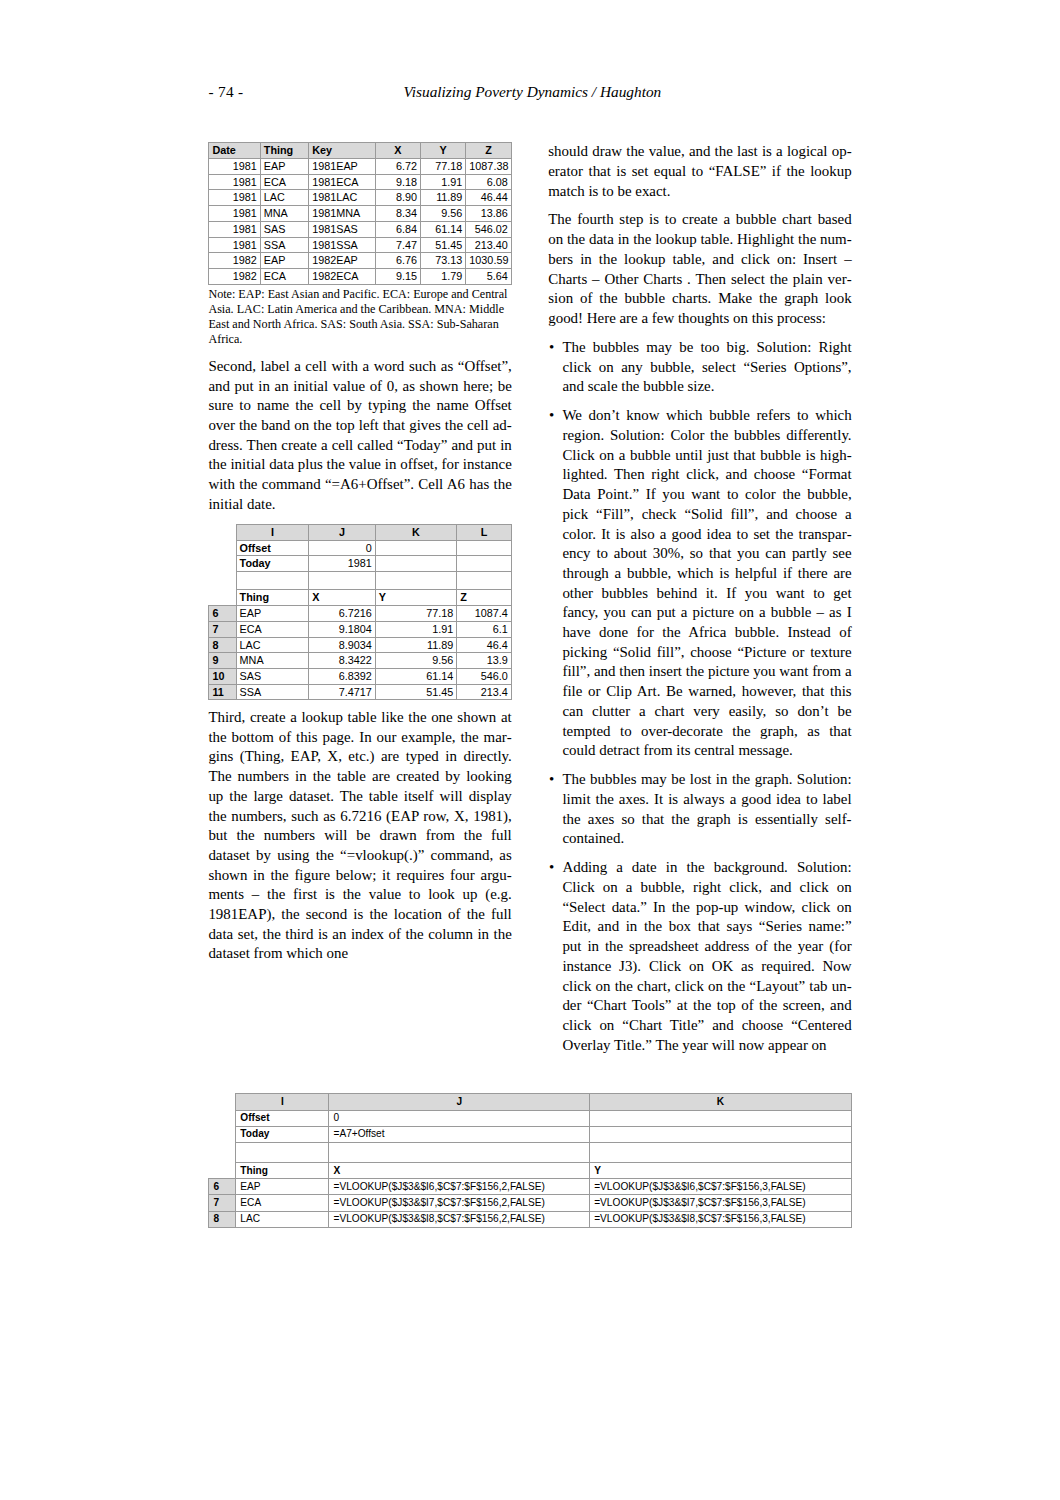- 74 -
Visualizing Poverty Dynamics / Haughton
| Date | Thing | Key | X | Y | Z |
| 1981 | EAP | 1981EAP | 6.72 | 77.18 | 1087.38 |
| 1981 | ECA | 1981ECA | 9.18 | 1.91 | 6.08 |
| 1981 | LAC | 1981LAC | 8.90 | 11.89 | 46.44 |
| 1981 | MNA | 1981MNA | 8.34 | 9.56 | 13.86 |
| 1981 | SAS | 1981SAS | 6.84 | 61.14 | 546.02 |
| 1981 | SSA | 1981SSA | 7.47 | 51.45 | 213.40 |
| 1982 | EAP | 1982EAP | 6.76 | 73.13 | 1030.59 |
| 1982 | ECA | 1982ECA | 9.15 | 1.79 | 5.64 |
Note: EAP: East Asian and Pacific. ECA: Europe and Central Asia. LAC: Latin America and the Caribbean. MNA: Middle East and North Africa. SAS: South Asia. SSA: Sub-Saharan Africa.
Second, label a cell with a word such as “Offset”, and put in an initial value of 0, as shown here; be sure to name the cell by typing the name Offset over the band on the top left that gives the cell address. Then create a cell called “Today” and put in the initial data plus the value in offset, for instance with the command “=A6+Offset”. Cell A6 has the initial date.
| | I | J | K | L |
| | Offset | 0 | | |
| | Today | 1981 | | |
| | Thing | X | Y | Z |
| 6 | EAP | 6.7216 | 77.18 | 1087.4 |
| 7 | ECA | 9.1804 | 1.91 | 6.1 |
| 8 | LAC | 8.9034 | 11.89 | 46.4 |
| 9 | MNA | 8.3422 | 9.56 | 13.9 |
| 10 | SAS | 6.8392 | 61.14 | 546.0 |
| 11 | SSA | 7.4717 | 51.45 | 213.4 |
Third, create a lookup table like the one shown at the bottom of this page. In our example, the margins (Thing, EAP, X, etc.) are typed in directly. The numbers in the table are created by looking up the large dataset. The table itself will display the numbers, such as 6.7216 (EAP row, X, 1981), but the numbers will be drawn from the full dataset by using the “=vlookup(.)” command, as shown in the figure below; it requires four arguments – the first is the value to look up (e.g. 1981EAP), the second is the location of the full data set, the third is an index of the column in the dataset from which one
should draw the value, and the last is a logical operator that is set equal to “FALSE” if the lookup match is to be exact.
The fourth step is to create a bubble chart based on the data in the lookup table. Highlight the numbers in the lookup table, and click on: Insert – Charts – Other Charts . Then select the plain version of the bubble charts. Make the graph look good! Here are a few thoughts on this process:
The bubbles may be too big. Solution: Right click on any bubble, select “Series Options”, and scale the bubble size.
We don’t know which bubble refers to which region. Solution: Color the bubbles differently. Click on a bubble until just that bubble is highlighted. Then right click, and choose “Format Data Point.” If you want to color the bubble, pick “Fill”, check “Solid fill”, and choose a color. It is also a good idea to set the transparency to about 30%, so that you can partly see through a bubble, which is helpful if there are other bubbles behind it. If you want to get fancy, you can put a picture on a bubble – as I have done for the Africa bubble. Instead of picking “Solid fill”, choose “Picture or texture fill”, and then insert the picture you want from a file or Clip Art. Be warned, however, that this can clutter a chart very easily, so don’t be tempted to over-decorate the graph, as that could detract from its central message.
The bubbles may be lost in the graph. Solution: limit the axes. It is always a good idea to label the axes so that the graph is essentially self-contained.
Adding a date in the background. Solution: Click on a bubble, right click, and click on “Select data.” In the pop-up window, click on Edit, and in the box that says “Series name:” put in the spreadsheet address of the year (for instance J3). Click on OK as required. Now click on the chart, click on the “Layout” tab under “Chart Tools” at the top of the screen, and click on “Chart Title” and choose “Centered Overlay Title.” The year will now appear on
| | I | J | K |
| | Offset | 0 | |
| | Today | =A7+Offset | |
| | Thing | X | Y |
| 6 | EAP | =VLOOKUP($J$3&$I6,$C$7:$F$156,2,FALSE) | =VLOOKUP($J$3&$I6,$C$7:$F$156,3,FALSE) |
| 7 | ECA | =VLOOKUP($J$3&$I7,$C$7:$F$156,2,FALSE) | =VLOOKUP($J$3&$I7,$C$7:$F$156,3,FALSE) |
| 8 | LAC | =VLOOKUP($J$3&$I8,$C$7:$F$156,2,FALSE) | =VLOOKUP($J$3&$I8,$C$7:$F$156,3,FALSE) |